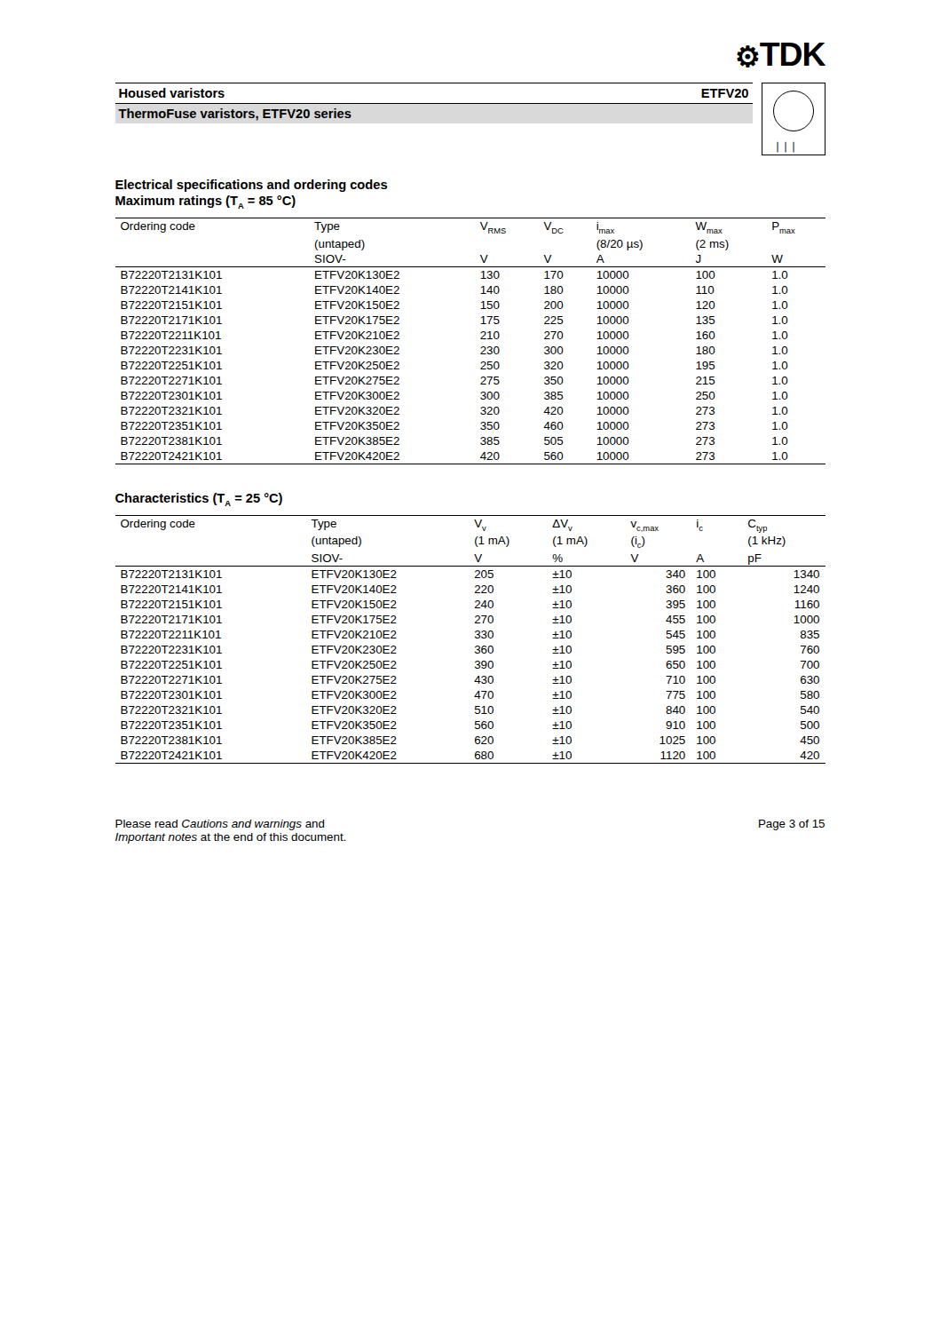⚙TDK
Housed varistors ETFV20
ThermoFuse varistors, ETFV20 series
∣∣∣
Electrical specifications and ordering codes
Maximum ratings (TA = 85 °C)
| Ordering code | Type | V RMS | V DC | i max | W max | P max |
| --- | --- | --- | --- | --- | --- | --- |
| | (untaped) | | | (8/20 µs) | (2 ms) | |
| | SIOV- | V | V | A | J | W |
| B72220T2131K101 | ETFV20K130E2 | 130 | 170 | 10000 | 100 | 1.0 |
| B72220T2141K101 | ETFV20K140E2 | 140 | 180 | 10000 | 110 | 1.0 |
| B72220T2151K101 | ETFV20K150E2 | 150 | 200 | 10000 | 120 | 1.0 |
| B72220T2171K101 | ETFV20K175E2 | 175 | 225 | 10000 | 135 | 1.0 |
| B72220T2211K101 | ETFV20K210E2 | 210 | 270 | 10000 | 160 | 1.0 |
| B72220T2231K101 | ETFV20K230E2 | 230 | 300 | 10000 | 180 | 1.0 |
| B72220T2251K101 | ETFV20K250E2 | 250 | 320 | 10000 | 195 | 1.0 |
| B72220T2271K101 | ETFV20K275E2 | 275 | 350 | 10000 | 215 | 1.0 |
| B72220T2301K101 | ETFV20K300E2 | 300 | 385 | 10000 | 250 | 1.0 |
| B72220T2321K101 | ETFV20K320E2 | 320 | 420 | 10000 | 273 | 1.0 |
| B72220T2351K101 | ETFV20K350E2 | 350 | 460 | 10000 | 273 | 1.0 |
| B72220T2381K101 | ETFV20K385E2 | 385 | 505 | 10000 | 273 | 1.0 |
| B72220T2421K101 | ETFV20K420E2 | 420 | 560 | 10000 | 273 | 1.0 |
Characteristics (TA = 25 °C)
| Ordering code | Type | V v | ΔV v | v c,max | i c | C typ |
| --- | --- | --- | --- | --- | --- | --- |
| | (untaped) | (1 mA) | (1 mA) | (i c ) | | (1 kHz) |
| | SIOV- | V | % | V | A | pF |
| B72220T2131K101 | ETFV20K130E2 | 205 | ±10 | 340 | 100 | 1340 |
| B72220T2141K101 | ETFV20K140E2 | 220 | ±10 | 360 | 100 | 1240 |
| B72220T2151K101 | ETFV20K150E2 | 240 | ±10 | 395 | 100 | 1160 |
| B72220T2171K101 | ETFV20K175E2 | 270 | ±10 | 455 | 100 | 1000 |
| B72220T2211K101 | ETFV20K210E2 | 330 | ±10 | 545 | 100 | 835 |
| B72220T2231K101 | ETFV20K230E2 | 360 | ±10 | 595 | 100 | 760 |
| B72220T2251K101 | ETFV20K250E2 | 390 | ±10 | 650 | 100 | 700 |
| B72220T2271K101 | ETFV20K275E2 | 430 | ±10 | 710 | 100 | 630 |
| B72220T2301K101 | ETFV20K300E2 | 470 | ±10 | 775 | 100 | 580 |
| B72220T2321K101 | ETFV20K320E2 | 510 | ±10 | 840 | 100 | 540 |
| B72220T2351K101 | ETFV20K350E2 | 560 | ±10 | 910 | 100 | 500 |
| B72220T2381K101 | ETFV20K385E2 | 620 | ±10 | 1025 | 100 | 450 |
| B72220T2421K101 | ETFV20K420E2 | 680 | ±10 | 1120 | 100 | 420 |
Please read Cautions and warnings and
Important notes at the end of this document.
Page 3 of 15